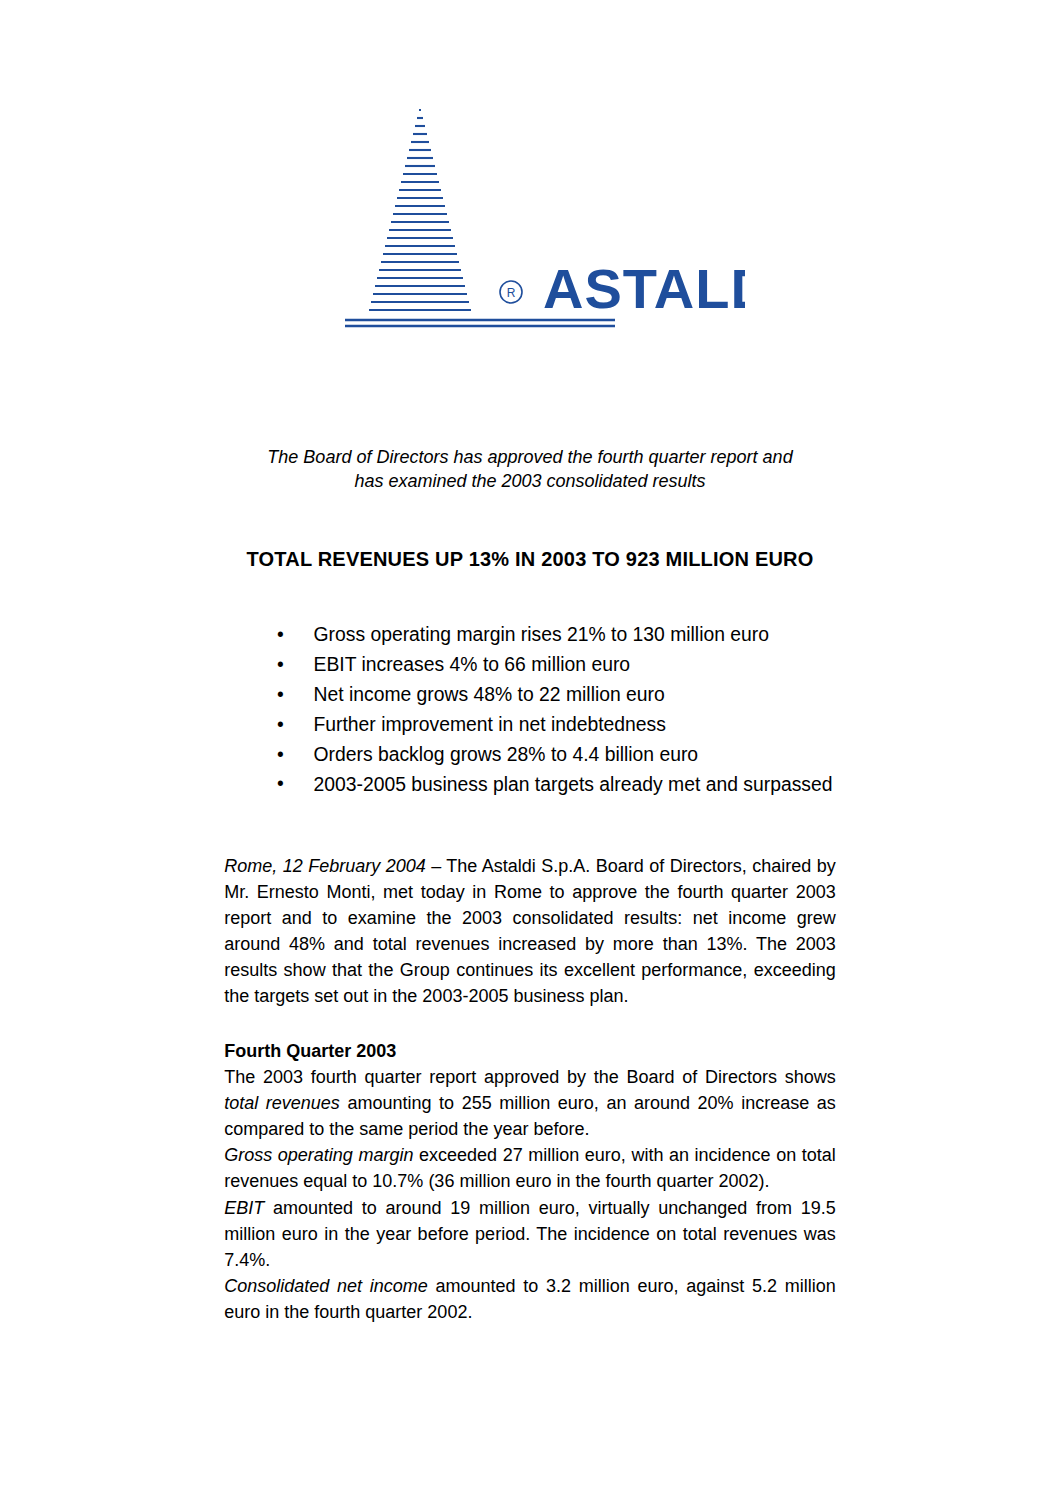R ASTALDI
The Board of Directors has approved the fourth quarter report and
has examined the 2003 consolidated results
TOTAL REVENUES UP 13% IN 2003 TO 923 MILLION EURO
Gross operating margin rises 21% to 130 million euro
EBIT increases 4% to 66 million euro
Net income grows 48% to 22 million euro
Further improvement in net indebtedness
Orders backlog grows 28% to 4.4 billion euro
2003-2005 business plan targets already met and surpassed
Rome, 12 February 2004 – The Astaldi S.p.A. Board of Directors, chaired by Mr. Ernesto Monti, met today in Rome to approve the fourth quarter 2003 report and to examine the 2003 consolidated results: net income grew around 48% and total revenues increased by more than 13%. The 2003 results show that the Group continues its excellent performance, exceeding the targets set out in the 2003-2005 business plan.
Fourth Quarter 2003
The 2003 fourth quarter report approved by the Board of Directors shows total revenues amounting to 255 million euro, an around 20% increase as compared to the same period the year before.
Gross operating margin exceeded 27 million euro, with an incidence on total revenues equal to 10.7% (36 million euro in the fourth quarter 2002).
EBIT amounted to around 19 million euro, virtually unchanged from 19.5 million euro in the year before period. The incidence on total revenues was 7.4%.
Consolidated net income amounted to 3.2 million euro, against 5.2 million euro in the fourth quarter 2002.